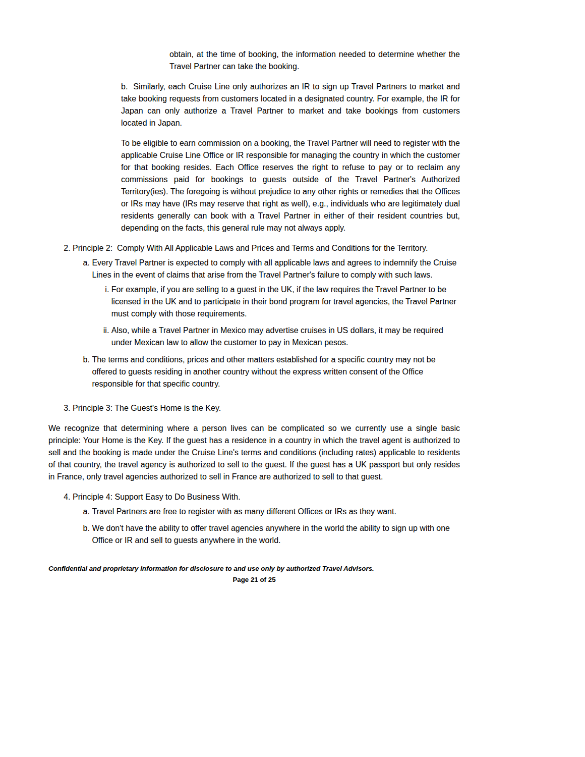obtain, at the time of booking, the information needed to determine whether the Travel Partner can take the booking.
b. Similarly, each Cruise Line only authorizes an IR to sign up Travel Partners to market and take booking requests from customers located in a designated country. For example, the IR for Japan can only authorize a Travel Partner to market and take bookings from customers located in Japan.
To be eligible to earn commission on a booking, the Travel Partner will need to register with the applicable Cruise Line Office or IR responsible for managing the country in which the customer for that booking resides. Each Office reserves the right to refuse to pay or to reclaim any commissions paid for bookings to guests outside of the Travel Partner's Authorized Territory(ies). The foregoing is without prejudice to any other rights or remedies that the Offices or IRs may have (IRs may reserve that right as well), e.g., individuals who are legitimately dual residents generally can book with a Travel Partner in either of their resident countries but, depending on the facts, this general rule may not always apply.
Principle 2: Comply With All Applicable Laws and Prices and Terms and Conditions for the Territory.
Every Travel Partner is expected to comply with all applicable laws and agrees to indemnify the Cruise Lines in the event of claims that arise from the Travel Partner's failure to comply with such laws.
For example, if you are selling to a guest in the UK, if the law requires the Travel Partner to be licensed in the UK and to participate in their bond program for travel agencies, the Travel Partner must comply with those requirements.
Also, while a Travel Partner in Mexico may advertise cruises in US dollars, it may be required under Mexican law to allow the customer to pay in Mexican pesos.
The terms and conditions, prices and other matters established for a specific country may not be offered to guests residing in another country without the express written consent of the Office responsible for that specific country.
Principle 3: The Guest's Home is the Key.
We recognize that determining where a person lives can be complicated so we currently use a single basic principle: Your Home is the Key. If the guest has a residence in a country in which the travel agent is authorized to sell and the booking is made under the Cruise Line's terms and conditions (including rates) applicable to residents of that country, the travel agency is authorized to sell to the guest. If the guest has a UK passport but only resides in France, only travel agencies authorized to sell in France are authorized to sell to that guest.
Principle 4: Support Easy to Do Business With.
Travel Partners are free to register with as many different Offices or IRs as they want.
We don't have the ability to offer travel agencies anywhere in the world the ability to sign up with one Office or IR and sell to guests anywhere in the world.
Confidential and proprietary information for disclosure to and use only by authorized Travel Advisors. Page 21 of 25